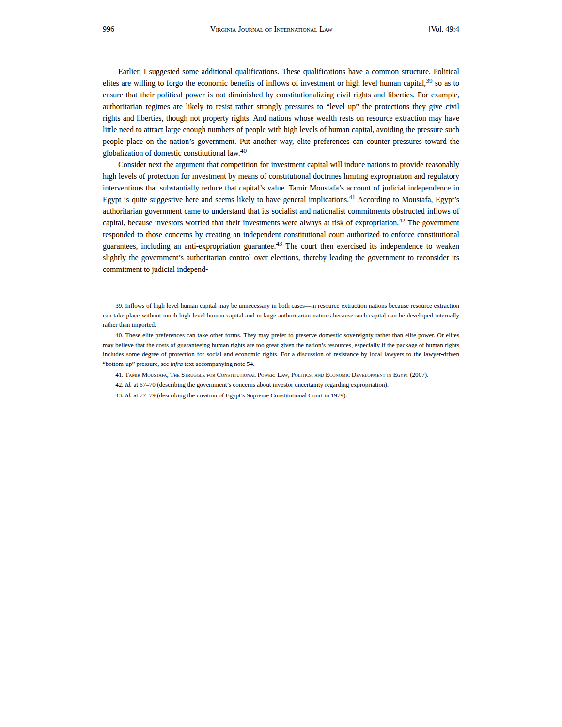996 Virginia Journal of International Law [Vol. 49:4
Earlier, I suggested some additional qualifications. These qualifications have a common structure. Political elites are willing to forgo the economic benefits of inflows of investment or high level human capital,39 so as to ensure that their political power is not diminished by constitutionalizing civil rights and liberties. For example, authoritarian regimes are likely to resist rather strongly pressures to “level up” the protections they give civil rights and liberties, though not property rights. And nations whose wealth rests on resource extraction may have little need to attract large enough numbers of people with high levels of human capital, avoiding the pressure such people place on the nation’s government. Put another way, elite preferences can counter pressures toward the globalization of domestic constitutional law.40
Consider next the argument that competition for investment capital will induce nations to provide reasonably high levels of protection for investment by means of constitutional doctrines limiting expropriation and regulatory interventions that substantially reduce that capital’s value. Tamir Moustafa’s account of judicial independence in Egypt is quite suggestive here and seems likely to have general implications.41 According to Moustafa, Egypt’s authoritarian government came to understand that its socialist and nationalist commitments obstructed inflows of capital, because investors worried that their investments were always at risk of expropriation.42 The government responded to those concerns by creating an independent constitutional court authorized to enforce constitutional guarantees, including an anti-expropriation guarantee.43 The court then exercised its independence to weaken slightly the government’s authoritarian control over elections, thereby leading the government to reconsider its commitment to judicial independ-
39. Inflows of high level human capital may be unnecessary in both cases—in resource-extraction nations because resource extraction can take place without much high level human capital and in large authoritarian nations because such capital can be developed internally rather than imported.
40. These elite preferences can take other forms. They may prefer to preserve domestic sovereignty rather than elite power. Or elites may believe that the costs of guaranteeing human rights are too great given the nation’s resources, especially if the package of human rights includes some degree of protection for social and economic rights. For a discussion of resistance by local lawyers to the lawyer-driven “bottom-up” pressure, see infra text accompanying note 54.
41. Tamir Moustafa, The Struggle for Constitutional Power: Law, Politics, and Economic Development in Egypt (2007).
42. Id. at 67–70 (describing the government’s concerns about investor uncertainty regarding expropriation).
43. Id. at 77–79 (describing the creation of Egypt’s Supreme Constitutional Court in 1979).